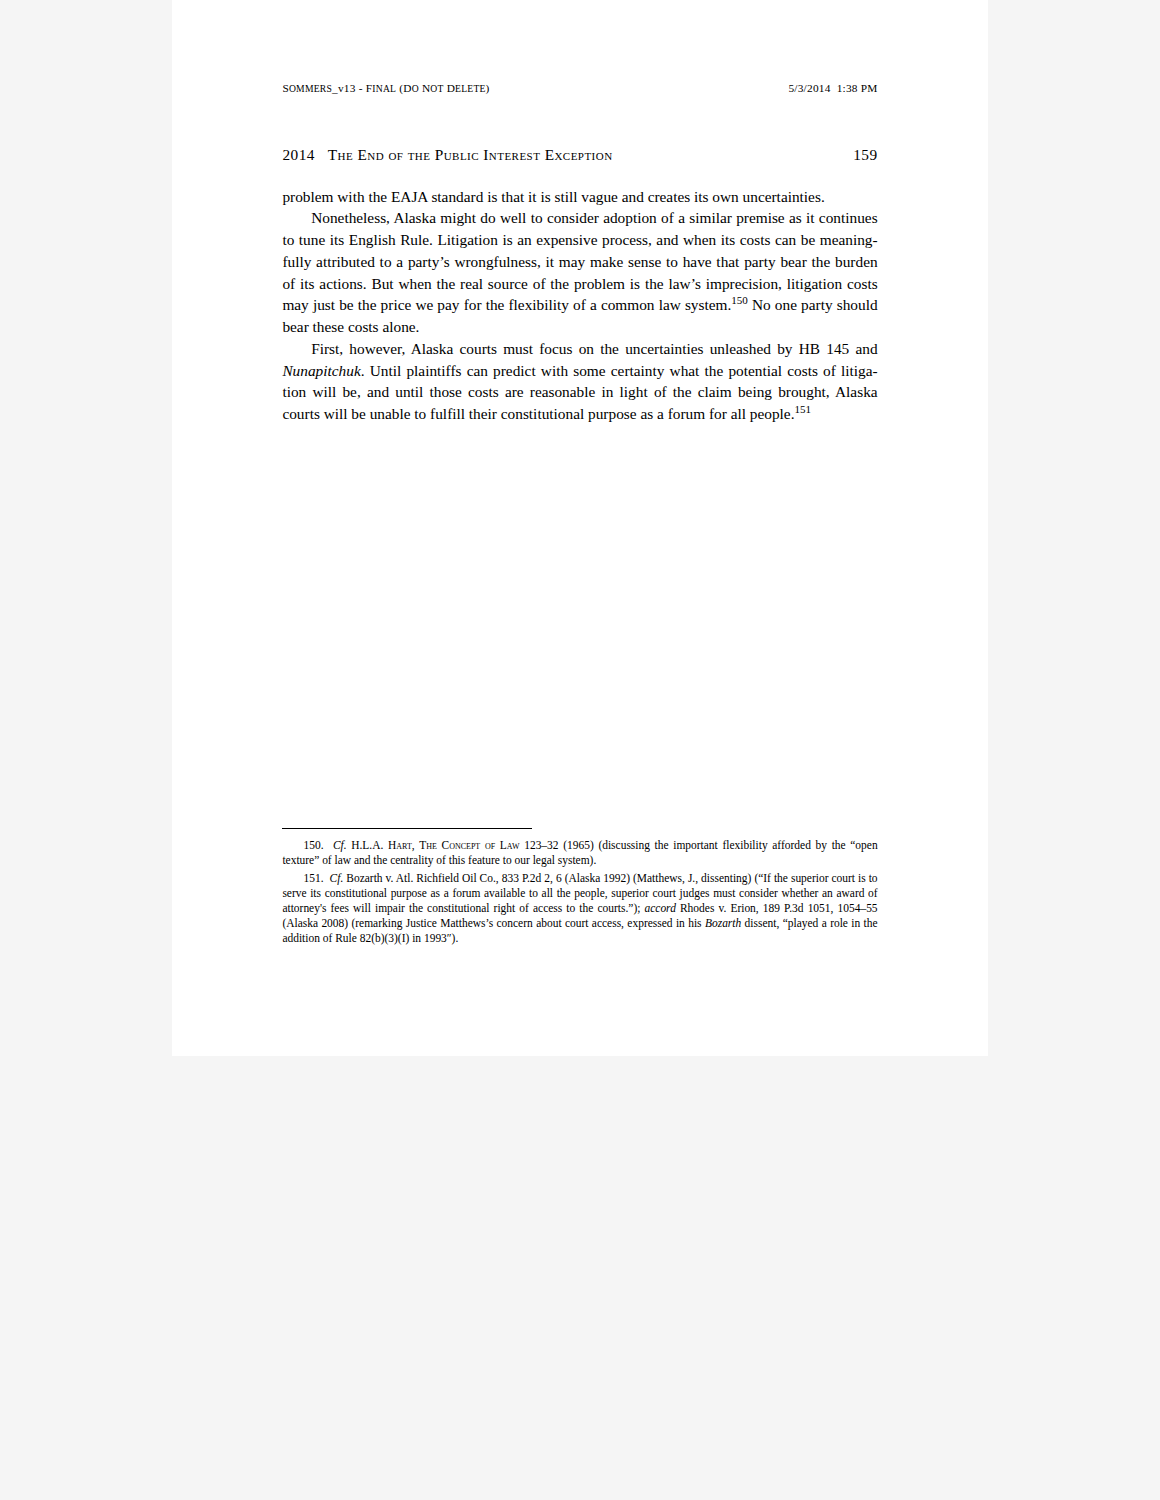SOMMERS_v13 - FINAL (DO NOT DELETE) 5/3/2014 1:38 PM
2014 The End of the Public Interest Exception 159
problem with the EAJA standard is that it is still vague and creates its own uncertainties.
Nonetheless, Alaska might do well to consider adoption of a similar premise as it continues to tune its English Rule. Litigation is an expensive process, and when its costs can be meaningfully attributed to a party’s wrongfulness, it may make sense to have that party bear the burden of its actions. But when the real source of the problem is the law’s imprecision, litigation costs may just be the price we pay for the flexibility of a common law system.150 No one party should bear these costs alone.
First, however, Alaska courts must focus on the uncertainties unleashed by HB 145 and Nunapitchuk. Until plaintiffs can predict with some certainty what the potential costs of litigation will be, and until those costs are reasonable in light of the claim being brought, Alaska courts will be unable to fulfill their constitutional purpose as a forum for all people.151
150. Cf. H.L.A. Hart, The Concept of Law 123–32 (1965) (discussing the important flexibility afforded by the “open texture” of law and the centrality of this feature to our legal system).
151. Cf. Bozarth v. Atl. Richfield Oil Co., 833 P.2d 2, 6 (Alaska 1992) (Matthews, J., dissenting) (“If the superior court is to serve its constitutional purpose as a forum available to all the people, superior court judges must consider whether an award of attorney's fees will impair the constitutional right of access to the courts.”); accord Rhodes v. Erion, 189 P.3d 1051, 1054–55 (Alaska 2008) (remarking Justice Matthews’s concern about court access, expressed in his Bozarth dissent, “played a role in the addition of Rule 82(b)(3)(I) in 1993″).